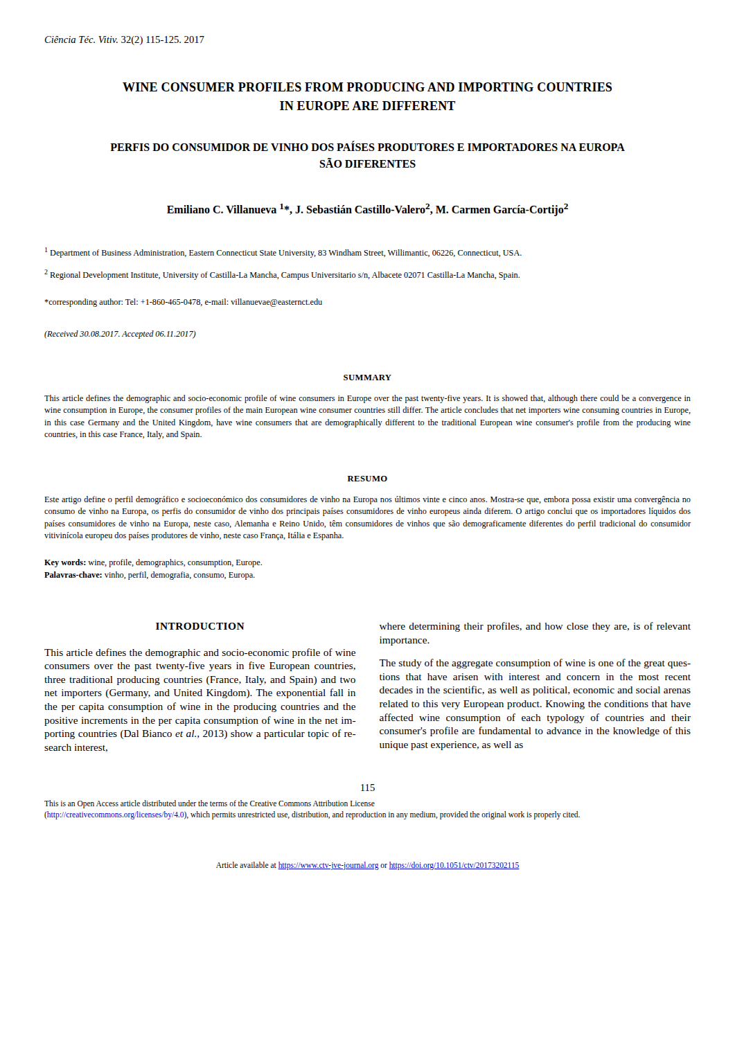Ciência Téc. Vitiv. 32(2) 115-125. 2017
WINE CONSUMER PROFILES FROM PRODUCING AND IMPORTING COUNTRIES
IN EUROPE ARE DIFFERENT
PERFIS DO CONSUMIDOR DE VINHO DOS PAÍSES PRODUTORES E IMPORTADORES NA EUROPA
SÃO DIFERENTES
Emiliano C. Villanueva 1*, J. Sebastián Castillo-Valero2, M. Carmen García-Cortijo2
1 Department of Business Administration, Eastern Connecticut State University, 83 Windham Street, Willimantic, 06226, Connecticut, USA.
2 Regional Development Institute, University of Castilla-La Mancha, Campus Universitario s/n, Albacete 02071 Castilla-La Mancha, Spain.
*corresponding author: Tel: +1-860-465-0478, e-mail: villanuevae@easternct.edu
(Received 30.08.2017. Accepted 06.11.2017)
SUMMARY
This article defines the demographic and socio-economic profile of wine consumers in Europe over the past twenty-five years. It is showed that, although there could be a convergence in wine consumption in Europe, the consumer profiles of the main European wine consumer countries still differ. The article concludes that net importers wine consuming countries in Europe, in this case Germany and the United Kingdom, have wine consumers that are demographically different to the traditional European wine consumer's profile from the producing wine countries, in this case France, Italy, and Spain.
RESUMO
Este artigo define o perfil demográfico e socioeconómico dos consumidores de vinho na Europa nos últimos vinte e cinco anos. Mostra-se que, embora possa existir uma convergência no consumo de vinho na Europa, os perfis do consumidor de vinho dos principais países consumidores de vinho europeus ainda diferem. O artigo conclui que os importadores líquidos dos países consumidores de vinho na Europa, neste caso, Alemanha e Reino Unido, têm consumidores de vinhos que são demograficamente diferentes do perfil tradicional do consumidor vitivinícola europeu dos países produtores de vinho, neste caso França, Itália e Espanha.
Key words: wine, profile, demographics, consumption, Europe.
Palavras-chave: vinho, perfil, demografia, consumo, Europa.
INTRODUCTION
This article defines the demographic and socio-economic profile of wine consumers over the past twenty-five years in five European countries, three traditional producing countries (France, Italy, and Spain) and two net importers (Germany, and United Kingdom). The exponential fall in the per capita consumption of wine in the producing countries and the positive increments in the per capita consumption of wine in the net importing countries (Dal Bianco et al., 2013) show a particular topic of research interest,
where determining their profiles, and how close they are, is of relevant importance.
The study of the aggregate consumption of wine is one of the great questions that have arisen with interest and concern in the most recent decades in the scientific, as well as political, economic and social arenas related to this very European product. Knowing the conditions that have affected wine consumption of each typology of countries and their consumer's profile are fundamental to advance in the knowledge of this unique past experience, as well as
115
This is an Open Access article distributed under the terms of the Creative Commons Attribution License
(http://creativecommons.org/licenses/by/4.0), which permits unrestricted use, distribution, and reproduction in any medium, provided the original work is properly cited.
Article available at https://www.ctv-jve-journal.org or https://doi.org/10.1051/ctv/20173202115